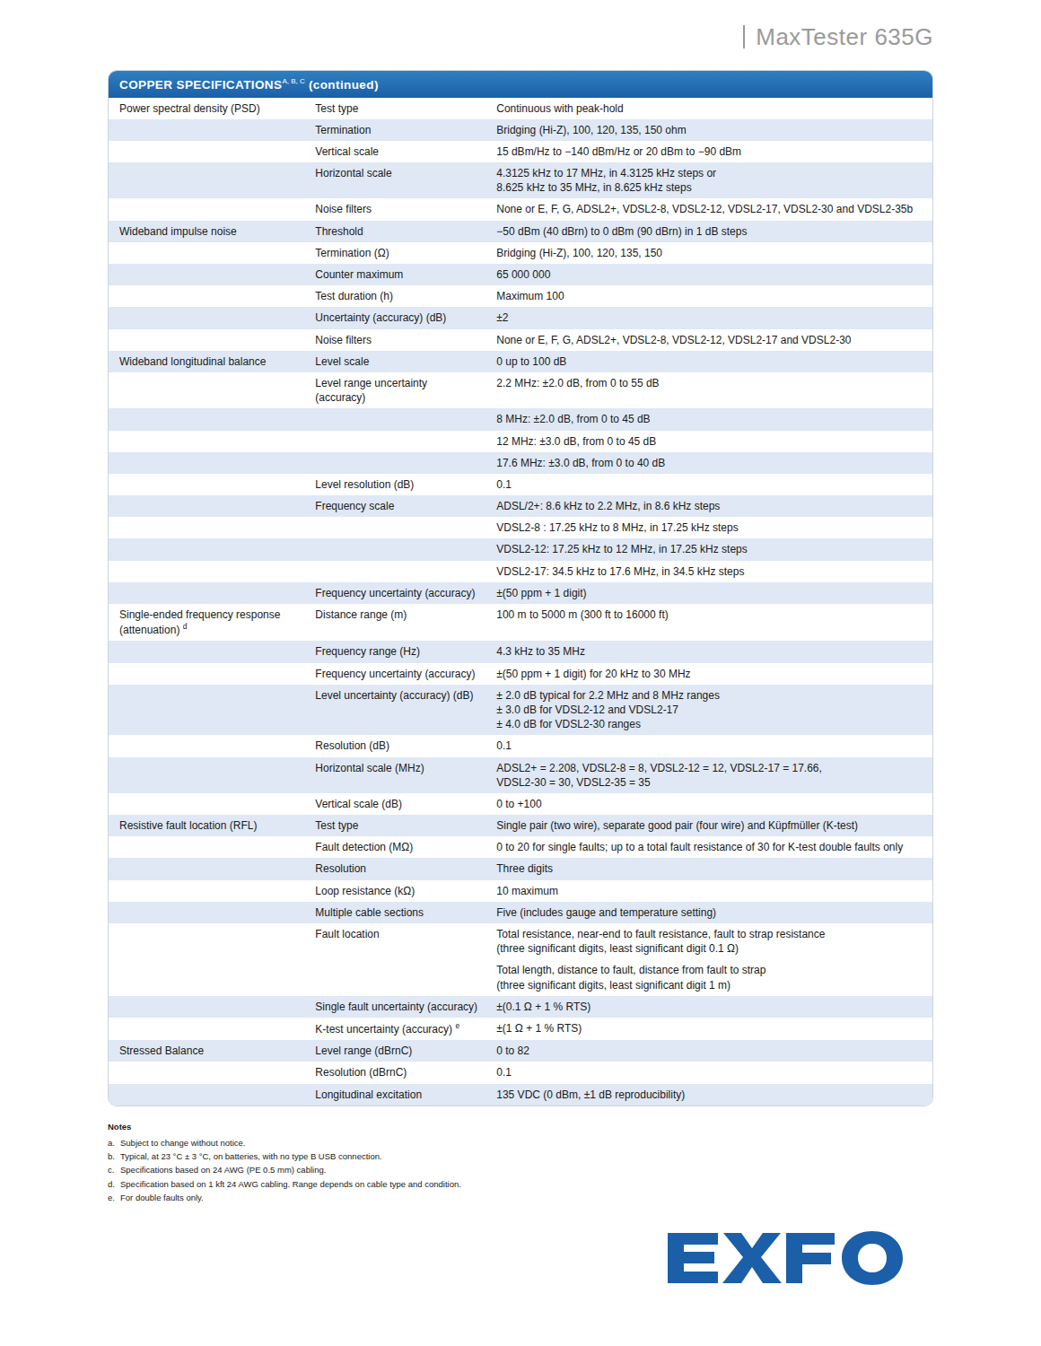MaxTester 635G
Copper Specifications a, b, c (continued)
| Power spectral density (PSD) | Test type | Continuous with peak-hold |
| | Termination | Bridging (Hi-Z), 100, 120, 135, 150 ohm |
| | Vertical scale | 15 dBm/Hz to −140 dBm/Hz or 20 dBm to −90 dBm |
| | Horizontal scale | 4.3125 kHz to 17 MHz, in 4.3125 kHz steps or 8.625 kHz to 35 MHz, in 8.625 kHz steps |
| | Noise filters | None or E, F, G, ADSL2+, VDSL2-8, VDSL2-12, VDSL2-17, VDSL2-30 and VDSL2-35b |
| Wideband impulse noise | Threshold | −50 dBm (40 dBrn) to 0 dBm (90 dBrn) in 1 dB steps |
| | Termination (Ω) | Bridging (Hi-Z), 100, 120, 135, 150 |
| | Counter maximum | 65 000 000 |
| | Test duration (h) | Maximum 100 |
| | Uncertainty (accuracy) (dB) | ±2 |
| | Noise filters | None or E, F, G, ADSL2+, VDSL2-8, VDSL2-12, VDSL2-17 and VDSL2-30 |
| Wideband longitudinal balance | Level scale | 0 up to 100 dB |
| | Level range uncertainty (accuracy) | 2.2 MHz: ±2.0 dB, from 0 to 55 dB |
| | | 8 MHz: ±2.0 dB, from 0 to 45 dB |
| | | 12 MHz: ±3.0 dB, from 0 to 45 dB |
| | | 17.6 MHz: ±3.0 dB, from 0 to 40 dB |
| | Level resolution (dB) | 0.1 |
| | Frequency scale | ADSL/2+: 8.6 kHz to 2.2 MHz, in 8.6 kHz steps |
| | | VDSL2-8 : 17.25 kHz to 8 MHz, in 17.25 kHz steps |
| | | VDSL2-12: 17.25 kHz to 12 MHz, in 17.25 kHz steps |
| | | VDSL2-17: 34.5 kHz to 17.6 MHz, in 34.5 kHz steps |
| | Frequency uncertainty (accuracy) | ±(50 ppm + 1 digit) |
| Single-ended frequency response (attenuation) d | Distance range (m) | 100 m to 5000 m (300 ft to 16000 ft) |
| | Frequency range (Hz) | 4.3 kHz to 35 MHz |
| | Frequency uncertainty (accuracy) | ±(50 ppm + 1 digit) for 20 kHz to 30 MHz |
| | Level uncertainty (accuracy) (dB) | ± 2.0 dB typical for 2.2 MHz and 8 MHz ranges ± 3.0 dB for VDSL2-12 and VDSL2-17 ± 4.0 dB for VDSL2-30 ranges |
| | Resolution (dB) | 0.1 |
| | Horizontal scale (MHz) | ADSL2+ = 2.208, VDSL2-8 = 8, VDSL2-12 = 12, VDSL2-17 = 17.66, VDSL2-30 = 30, VDSL2-35 = 35 |
| | Vertical scale (dB) | 0 to +100 |
| Resistive fault location (RFL) | Test type | Single pair (two wire), separate good pair (four wire) and Küpfmüller (K-test) |
| | Fault detection (MΩ) | 0 to 20 for single faults; up to a total fault resistance of 30 for K-test double faults only |
| | Resolution | Three digits |
| | Loop resistance (kΩ) | 10 maximum |
| | Multiple cable sections | Five (includes gauge and temperature setting) |
| | Fault location | Total resistance, near-end to fault resistance, fault to strap resistance (three significant digits, least significant digit 0.1 Ω) |
| | | Total length, distance to fault, distance from fault to strap (three significant digits, least significant digit 1 m) |
| | Single fault uncertainty (accuracy) | ±(0.1 Ω + 1 % RTS) |
| | K-test uncertainty (accuracy) e | ±(1 Ω + 1 % RTS) |
| Stressed Balance | Level range (dBrnC) | 0 to 82 |
| | Resolution (dBrnC) | 0.1 |
| | Longitudinal excitation | 135 VDC (0 dBm, ±1 dB reproducibility) |
Notes
a. Subject to change without notice.
b. Typical, at 23 °C ± 3 °C, on batteries, with no type B USB connection.
c. Specifications based on 24 AWG (PE 0.5 mm) cabling.
d. Specification based on 1 kft 24 AWG cabling. Range depends on cable type and condition.
e. For double faults only.